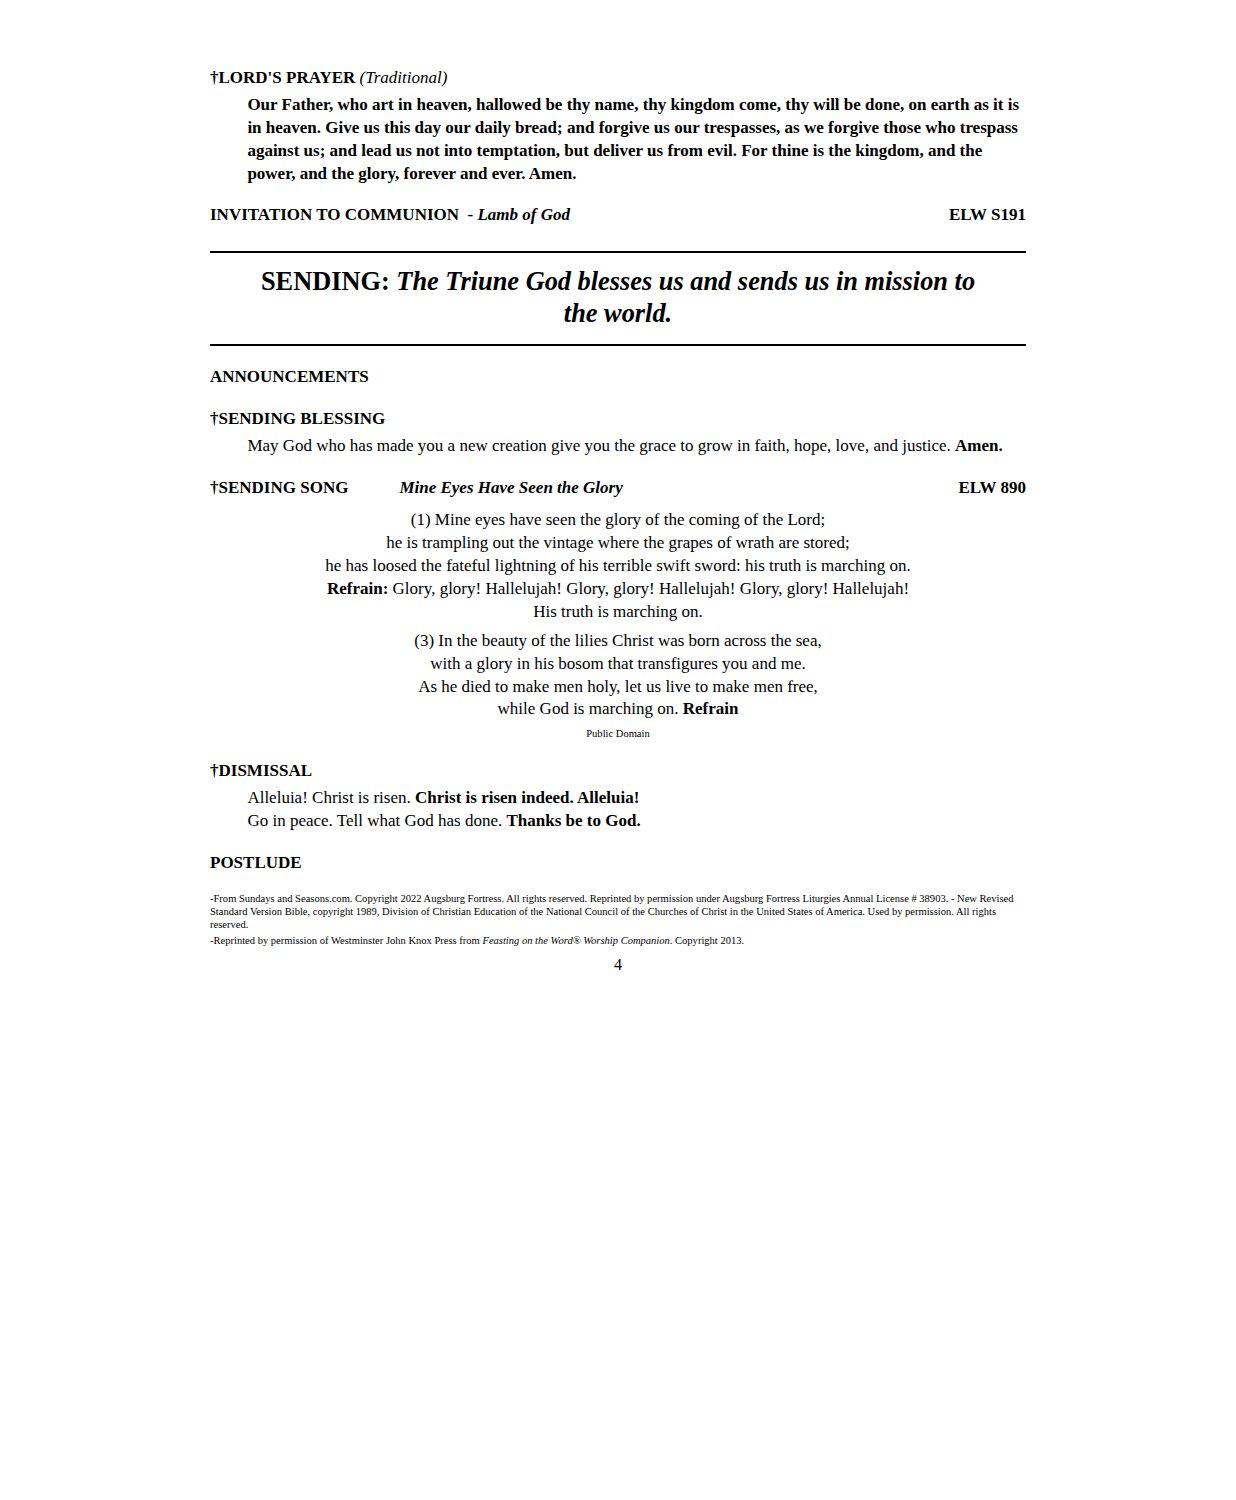†LORD'S PRAYER (Traditional)
Our Father, who art in heaven, hallowed be thy name, thy kingdom come, thy will be done, on earth as it is in heaven. Give us this day our daily bread; and forgive us our trespasses, as we forgive those who trespass against us; and lead us not into temptation, but deliver us from evil. For thine is the kingdom, and the power, and the glory, forever and ever. Amen.
ELW S191 INVITATION TO COMMUNION - Lamb of God
SENDING: The Triune God blesses us and sends us in mission to the world.
ANNOUNCEMENTS
†SENDING BLESSING
May God who has made you a new creation give you the grace to grow in faith, hope, love, and justice. Amen.
ELW 890 †SENDING SONG   Mine Eyes Have Seen the Glory
(1) Mine eyes have seen the glory of the coming of the Lord;
he is trampling out the vintage where the grapes of wrath are stored;
he has loosed the fateful lightning of his terrible swift sword: his truth is marching on.
Refrain: Glory, glory! Hallelujah! Glory, glory! Hallelujah! Glory, glory! Hallelujah!
His truth is marching on.
(3) In the beauty of the lilies Christ was born across the sea,
with a glory in his bosom that transfigures you and me.
As he died to make men holy, let us live to make men free,
while God is marching on. Refrain
Public Domain
†DISMISSAL
Alleluia! Christ is risen. Christ is risen indeed. Alleluia!
Go in peace. Tell what God has done. Thanks be to God.
POSTLUDE
-From Sundays and Seasons.com. Copyright 2022 Augsburg Fortress. All rights reserved. Reprinted by permission under Augsburg Fortress Liturgies Annual License # 38903. - New Revised Standard Version Bible, copyright 1989, Division of Christian Education of the National Council of the Churches of Christ in the United States of America. Used by permission. All rights reserved.
-Reprinted by permission of Westminster John Knox Press from Feasting on the Word® Worship Companion. Copyright 2013.
4